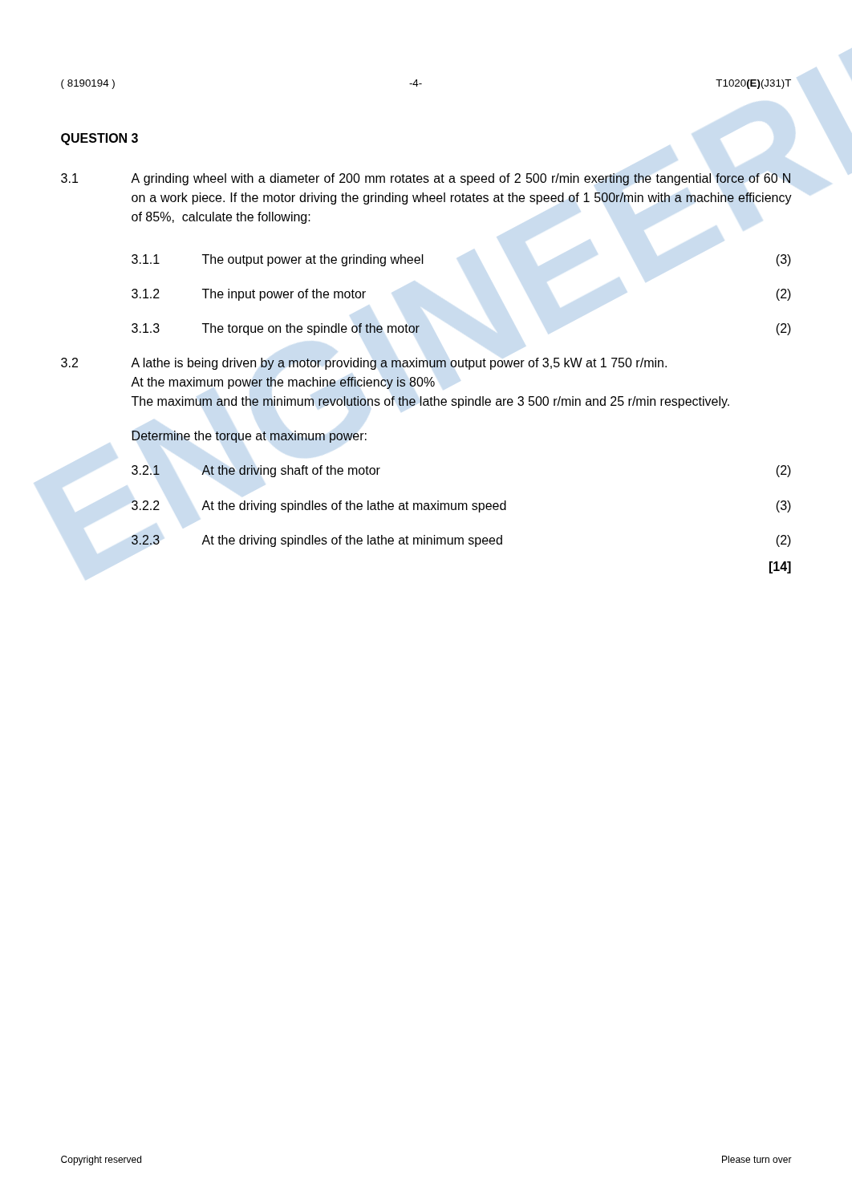ENGINEERING
( 8190194 ) -4- T1020(E)(J31)T
QUESTION 3
3.1
A grinding wheel with a diameter of 200 mm rotates at a speed of 2 500 r/min exerting the tangential force of 60 N on a work piece. If the motor driving the grinding wheel rotates at the speed of 1 500r/min with a machine efficiency of 85%, calculate the following:
3.1.1
The output power at the grinding wheel
(3)
3.1.2
The input power of the motor
(2)
3.1.3
The torque on the spindle of the motor
(2)
3.2
A lathe is being driven by a motor providing a maximum output power of 3,5 kW at 1 750 r/min.
At the maximum power the machine efficiency is 80%
The maximum and the minimum revolutions of the lathe spindle are 3 500 r/min and 25 r/min respectively.
Determine the torque at maximum power:
3.2.1
At the driving shaft of the motor
(2)
3.2.2
At the driving spindles of the lathe at maximum speed
(3)
3.2.3
At the driving spindles of the lathe at minimum speed
(2)
[14]
Copyright reserved Please turn over